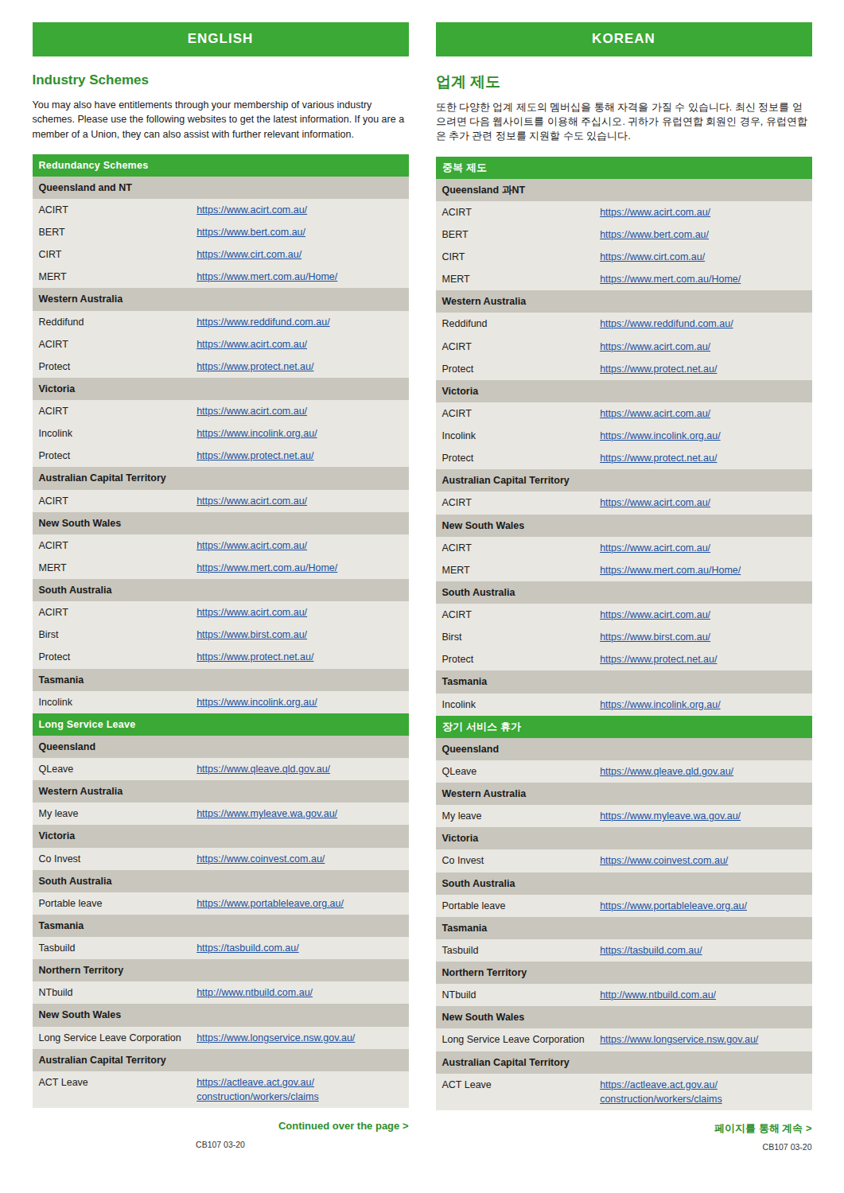ENGLISH
Industry Schemes
You may also have entitlements through your membership of various industry schemes. Please use the following websites to get the latest information. If you are a member of a Union, they can also assist with further relevant information.
| Redundancy Schemes |
| Queensland and NT |
| ACIRT | https://www.acirt.com.au/ |
| BERT | https://www.bert.com.au/ |
| CIRT | https://www.cirt.com.au/ |
| MERT | https://www.mert.com.au/Home/ |
| Western Australia |
| Reddifund | https://www.reddifund.com.au/ |
| ACIRT | https://www.acirt.com.au/ |
| Protect | https://www.protect.net.au/ |
| Victoria |
| ACIRT | https://www.acirt.com.au/ |
| Incolink | https://www.incolink.org.au/ |
| Protect | https://www.protect.net.au/ |
| Australian Capital Territory |
| ACIRT | https://www.acirt.com.au/ |
| New South Wales |
| ACIRT | https://www.acirt.com.au/ |
| MERT | https://www.mert.com.au/Home/ |
| South Australia |
| ACIRT | https://www.acirt.com.au/ |
| Birst | https://www.birst.com.au/ |
| Protect | https://www.protect.net.au/ |
| Tasmania |
| Incolink | https://www.incolink.org.au/ |
| Long Service Leave |
| Queensland |
| QLeave | https://www.qleave.qld.gov.au/ |
| Western Australia |
| My leave | https://www.myleave.wa.gov.au/ |
| Victoria |
| Co Invest | https://www.coinvest.com.au/ |
| South Australia |
| Portable leave | https://www.portableleave.org.au/ |
| Tasmania |
| Tasbuild | https://tasbuild.com.au/ |
| Northern Territory |
| NTbuild | http://www.ntbuild.com.au/ |
| New South Wales |
| Long Service Leave Corporation | https://www.longservice.nsw.gov.au/ |
| Australian Capital Territory |
| ACT Leave | https://actleave.act.gov.au/ construction/workers/claims |
Continued over the page >
CB107 03-20
KOREAN
업계 제도
또한 다양한 업계 제도의 멤버십을 통해 자격을 가질 수 있습니다. 최신 정보를 얻으려면 다음 웹사이트를 이용해 주십시오. 귀하가 유럽연합 회원인 경우, 유럽연합은 추가 관련 정보를 지원할 수도 있습니다.
| 중복 제도 |
| Queensland 과NT |
| ACIRT | https://www.acirt.com.au/ |
| BERT | https://www.bert.com.au/ |
| CIRT | https://www.cirt.com.au/ |
| MERT | https://www.mert.com.au/Home/ |
| Western Australia |
| Reddifund | https://www.reddifund.com.au/ |
| ACIRT | https://www.acirt.com.au/ |
| Protect | https://www.protect.net.au/ |
| Victoria |
| ACIRT | https://www.acirt.com.au/ |
| Incolink | https://www.incolink.org.au/ |
| Protect | https://www.protect.net.au/ |
| Australian Capital Territory |
| ACIRT | https://www.acirt.com.au/ |
| New South Wales |
| ACIRT | https://www.acirt.com.au/ |
| MERT | https://www.mert.com.au/Home/ |
| South Australia |
| ACIRT | https://www.acirt.com.au/ |
| Birst | https://www.birst.com.au/ |
| Protect | https://www.protect.net.au/ |
| Tasmania |
| Incolink | https://www.incolink.org.au/ |
| 장기 서비스 휴가 |
| Queensland |
| QLeave | https://www.qleave.qld.gov.au/ |
| Western Australia |
| My leave | https://www.myleave.wa.gov.au/ |
| Victoria |
| Co Invest | https://www.coinvest.com.au/ |
| South Australia |
| Portable leave | https://www.portableleave.org.au/ |
| Tasmania |
| Tasbuild | https://tasbuild.com.au/ |
| Northern Territory |
| NTbuild | http://www.ntbuild.com.au/ |
| New South Wales |
| Long Service Leave Corporation | https://www.longservice.nsw.gov.au/ |
| Australian Capital Territory |
| ACT Leave | https://actleave.act.gov.au/ construction/workers/claims |
페이지를 통해 계속 >
CB107 03-20